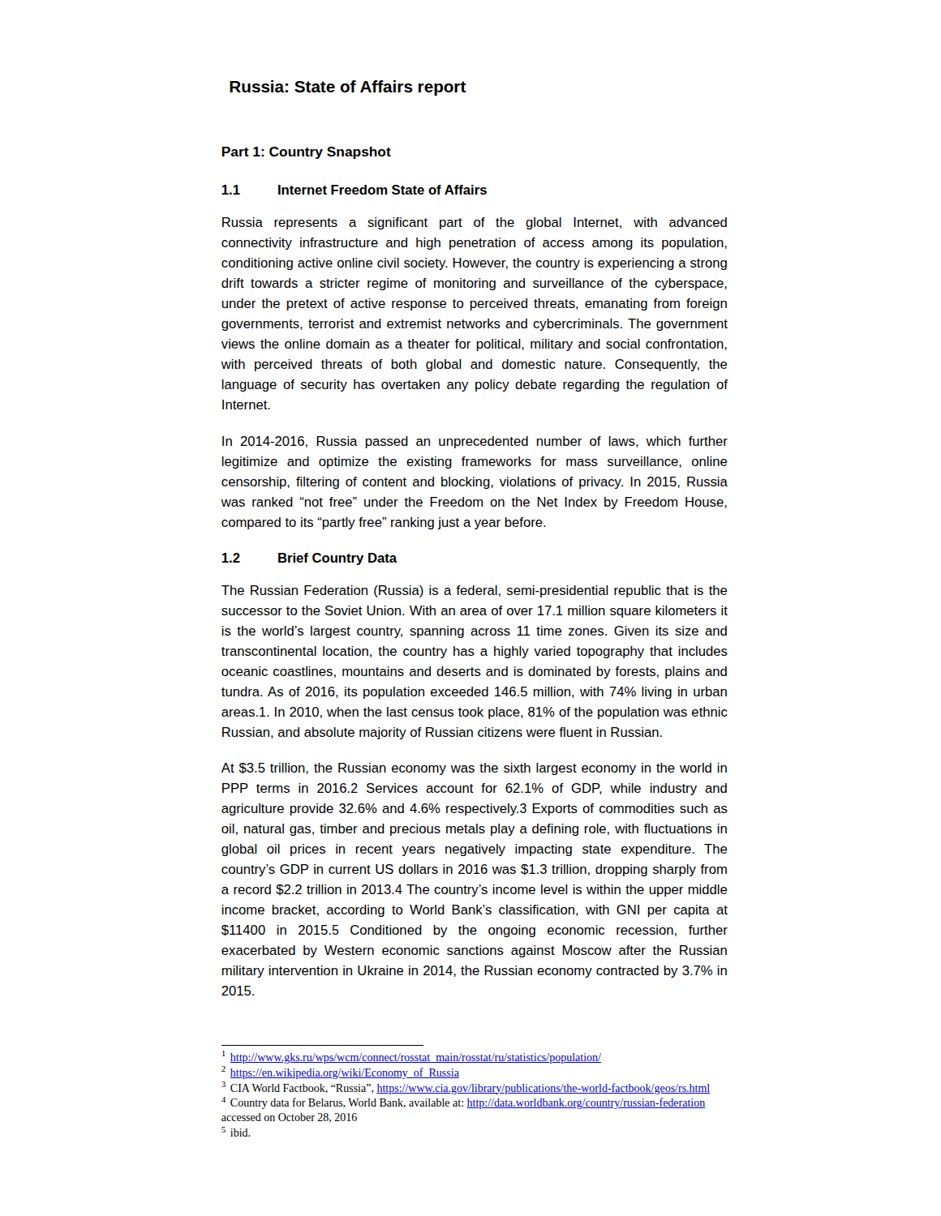Russia: State of Affairs report
Part 1: Country Snapshot
1.1 Internet Freedom State of Affairs
Russia represents a significant part of the global Internet, with advanced connectivity infrastructure and high penetration of access among its population, conditioning active online civil society. However, the country is experiencing a strong drift towards a stricter regime of monitoring and surveillance of the cyberspace, under the pretext of active response to perceived threats, emanating from foreign governments, terrorist and extremist networks and cybercriminals. The government views the online domain as a theater for political, military and social confrontation, with perceived threats of both global and domestic nature. Consequently, the language of security has overtaken any policy debate regarding the regulation of Internet.
In 2014-2016, Russia passed an unprecedented number of laws, which further legitimize and optimize the existing frameworks for mass surveillance, online censorship, filtering of content and blocking, violations of privacy. In 2015, Russia was ranked “not free” under the Freedom on the Net Index by Freedom House, compared to its “partly free” ranking just a year before.
1.2 Brief Country Data
The Russian Federation (Russia) is a federal, semi-presidential republic that is the successor to the Soviet Union. With an area of over 17.1 million square kilometers it is the world’s largest country, spanning across 11 time zones. Given its size and transcontinental location, the country has a highly varied topography that includes oceanic coastlines, mountains and deserts and is dominated by forests, plains and tundra. As of 2016, its population exceeded 146.5 million, with 74% living in urban areas.1. In 2010, when the last census took place, 81% of the population was ethnic Russian, and absolute majority of Russian citizens were fluent in Russian.
At $3.5 trillion, the Russian economy was the sixth largest economy in the world in PPP terms in 2016.2 Services account for 62.1% of GDP, while industry and agriculture provide 32.6% and 4.6% respectively.3 Exports of commodities such as oil, natural gas, timber and precious metals play a defining role, with fluctuations in global oil prices in recent years negatively impacting state expenditure. The country’s GDP in current US dollars in 2016 was $1.3 trillion, dropping sharply from a record $2.2 trillion in 2013.4 The country’s income level is within the upper middle income bracket, according to World Bank’s classification, with GNI per capita at $11400 in 2015.5 Conditioned by the ongoing economic recession, further exacerbated by Western economic sanctions against Moscow after the Russian military intervention in Ukraine in 2014, the Russian economy contracted by 3.7% in 2015.
1 http://www.gks.ru/wps/wcm/connect/rosstat_main/rosstat/ru/statistics/population/
2 https://en.wikipedia.org/wiki/Economy_of_Russia
3 CIA World Factbook, “Russia”, https://www.cia.gov/library/publications/the-world-factbook/geos/rs.html
4 Country data for Belarus, World Bank, available at: http://data.worldbank.org/country/russian-federation accessed on October 28, 2016
5 ibid.